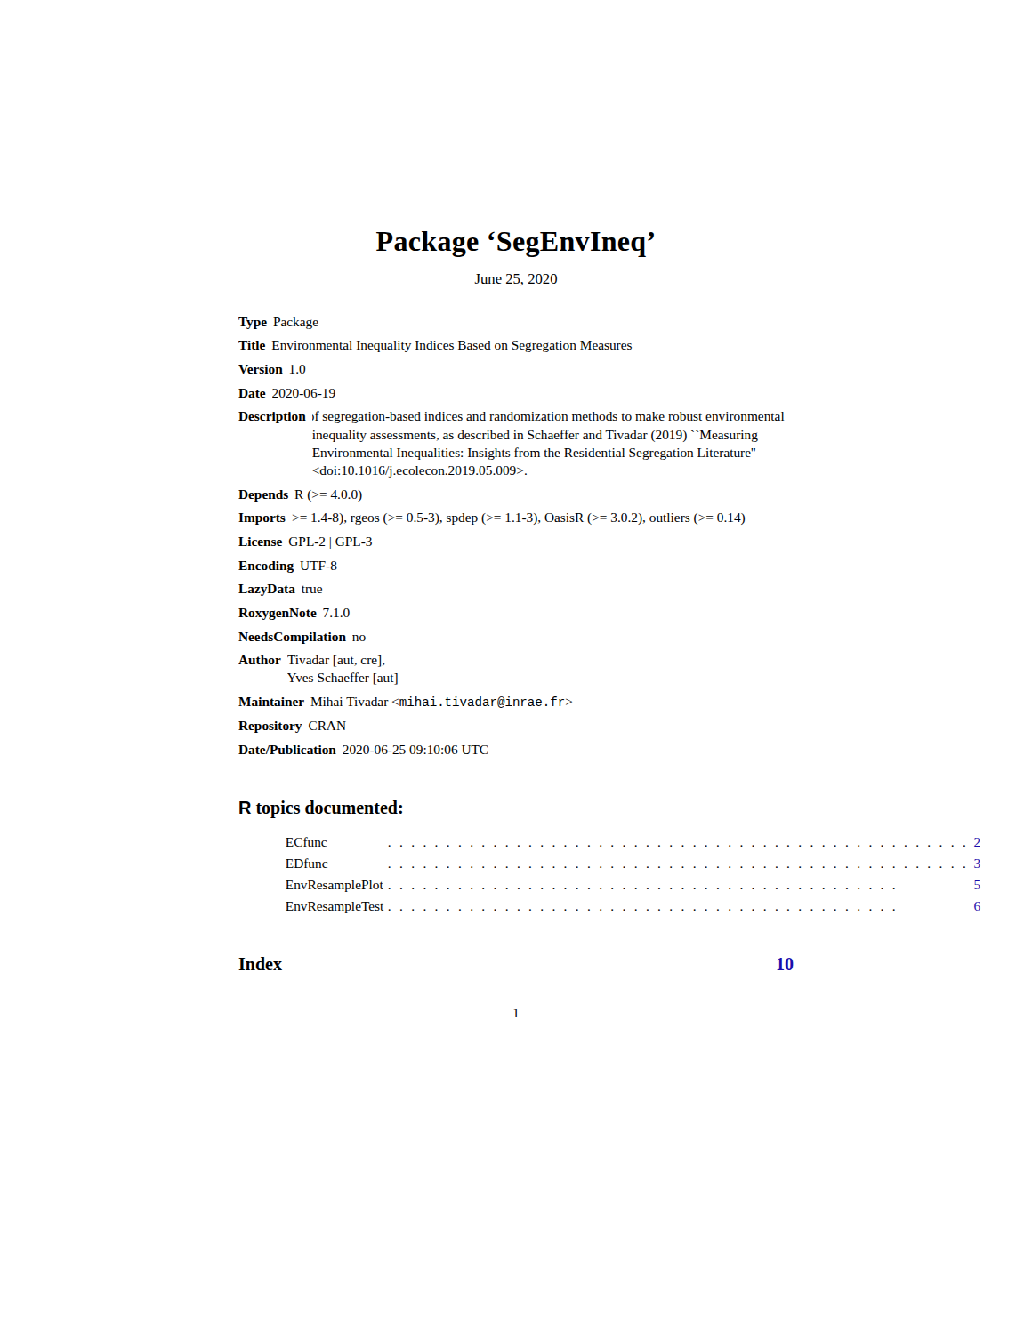Package ‘SegEnvIneq’
June 25, 2020
Type
Package
Title
Environmental Inequality Indices Based on Segregation Measures
Version
1.0
Date
2020-06-19
Description
A set of segregation-based indices and randomization methods to make robust environmental inequality assessments, as described in Schaeffer and Tivadar (2019) ``Measuring Environmental Inequalities: Insights from the Residential Segregation Literature'' <doi:10.1016/j.ecolecon.2019.05.009>.
Depends
R (>= 4.0.0)
Imports
rgdal (>= 1.4-8), rgeos (>= 0.5-3), spdep (>= 1.1-3), OasisR (>= 3.0.2), outliers (>= 0.14)
License
GPL-2 | GPL-3
Encoding
UTF-8
LazyData
true
RoxygenNote
7.1.0
NeedsCompilation
no
Author
Mihai Tivadar [aut, cre],
Yves Schaeffer [aut]
Maintainer
Mihai Tivadar <mihai.tivadar@inrae.fr>
Repository
CRAN
Date/Publication
2020-06-25 09:10:06 UTC
R topics documented:
| ECfunc | . . . . . . . . . . . . . . . . . . . . . . . . . . . . . . . . . . . . . . . . . . . . . . . . . . | 2 |
| EDfunc | . . . . . . . . . . . . . . . . . . . . . . . . . . . . . . . . . . . . . . . . . . . . . . . . . . | 3 |
| EnvResamplePlot | . . . . . . . . . . . . . . . . . . . . . . . . . . . . . . . . . . . . . . . . . . . . | 5 |
| EnvResampleTest | . . . . . . . . . . . . . . . . . . . . . . . . . . . . . . . . . . . . . . . . . . . . | 6 |
Index10
1